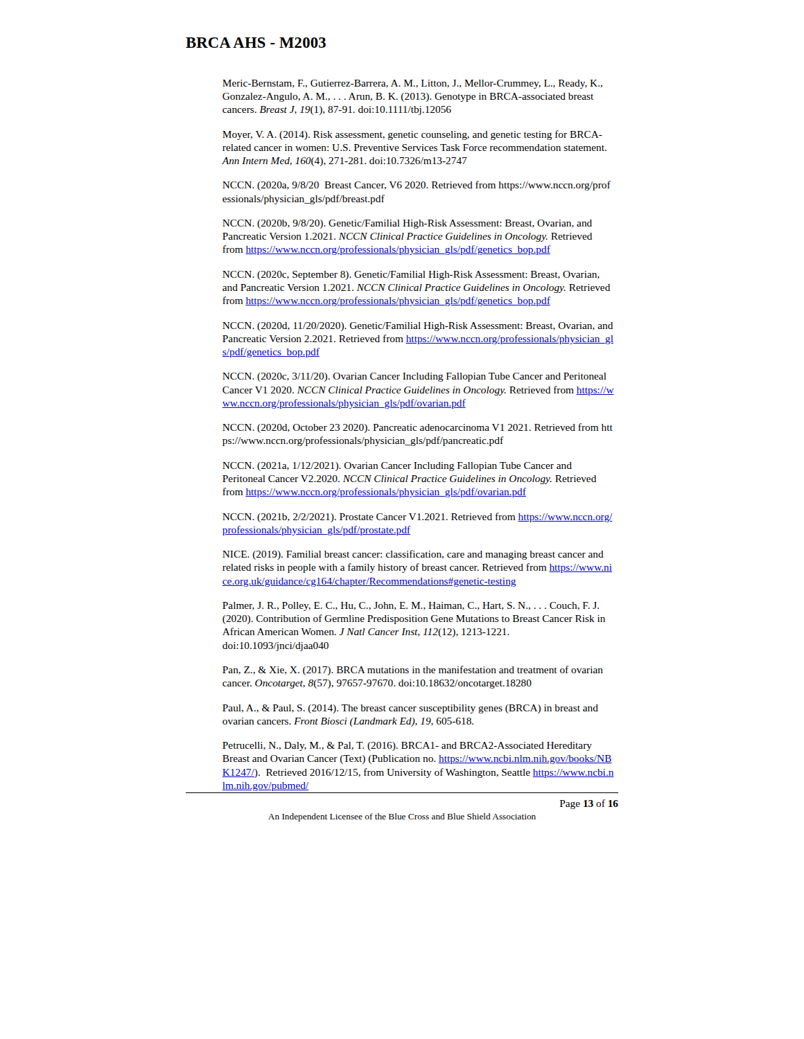BRCA AHS - M2003
Meric-Bernstam, F., Gutierrez-Barrera, A. M., Litton, J., Mellor-Crummey, L., Ready, K., Gonzalez-Angulo, A. M., . . . Arun, B. K. (2013). Genotype in BRCA-associated breast cancers. Breast J, 19(1), 87-91. doi:10.1111/tbj.12056
Moyer, V. A. (2014). Risk assessment, genetic counseling, and genetic testing for BRCA-related cancer in women: U.S. Preventive Services Task Force recommendation statement. Ann Intern Med, 160(4), 271-281. doi:10.7326/m13-2747
NCCN. (2020a, 9/8/20 Breast Cancer, V6 2020. Retrieved from https://www.nccn.org/professionals/physician_gls/pdf/breast.pdf
NCCN. (2020b, 9/8/20). Genetic/Familial High-Risk Assessment: Breast, Ovarian, and Pancreatic Version 1.2021. NCCN Clinical Practice Guidelines in Oncology. Retrieved from https://www.nccn.org/professionals/physician_gls/pdf/genetics_bop.pdf
NCCN. (2020c, September 8). Genetic/Familial High-Risk Assessment: Breast, Ovarian, and Pancreatic Version 1.2021. NCCN Clinical Practice Guidelines in Oncology. Retrieved from https://www.nccn.org/professionals/physician_gls/pdf/genetics_bop.pdf
NCCN. (2020d, 11/20/2020). Genetic/Familial High-Risk Assessment: Breast, Ovarian, and Pancreatic Version 2.2021. Retrieved from https://www.nccn.org/professionals/physician_gls/pdf/genetics_bop.pdf
NCCN. (2020c, 3/11/20). Ovarian Cancer Including Fallopian Tube Cancer and Peritoneal Cancer V1 2020. NCCN Clinical Practice Guidelines in Oncology. Retrieved from https://www.nccn.org/professionals/physician_gls/pdf/ovarian.pdf
NCCN. (2020d, October 23 2020). Pancreatic adenocarcinoma V1 2021. Retrieved from https://www.nccn.org/professionals/physician_gls/pdf/pancreatic.pdf
NCCN. (2021a, 1/12/2021). Ovarian Cancer Including Fallopian Tube Cancer and Peritoneal Cancer V2.2020. NCCN Clinical Practice Guidelines in Oncology. Retrieved from https://www.nccn.org/professionals/physician_gls/pdf/ovarian.pdf
NCCN. (2021b, 2/2/2021). Prostate Cancer V1.2021. Retrieved from https://www.nccn.org/professionals/physician_gls/pdf/prostate.pdf
NICE. (2019). Familial breast cancer: classification, care and managing breast cancer and related risks in people with a family history of breast cancer. Retrieved from https://www.nice.org.uk/guidance/cg164/chapter/Recommendations#genetic-testing
Palmer, J. R., Polley, E. C., Hu, C., John, E. M., Haiman, C., Hart, S. N., . . . Couch, F. J. (2020). Contribution of Germline Predisposition Gene Mutations to Breast Cancer Risk in African American Women. J Natl Cancer Inst, 112(12), 1213-1221. doi:10.1093/jnci/djaa040
Pan, Z., & Xie, X. (2017). BRCA mutations in the manifestation and treatment of ovarian cancer. Oncotarget, 8(57), 97657-97670. doi:10.18632/oncotarget.18280
Paul, A., & Paul, S. (2014). The breast cancer susceptibility genes (BRCA) in breast and ovarian cancers. Front Biosci (Landmark Ed), 19, 605-618.
Petrucelli, N., Daly, M., & Pal, T. (2016). BRCA1- and BRCA2-Associated Hereditary Breast and Ovarian Cancer (Text) (Publication no. https://www.ncbi.nlm.nih.gov/books/NBK1247/). Retrieved 2016/12/15, from University of Washington, Seattle https://www.ncbi.nlm.nih.gov/pubmed/
Page 13 of 16
An Independent Licensee of the Blue Cross and Blue Shield Association